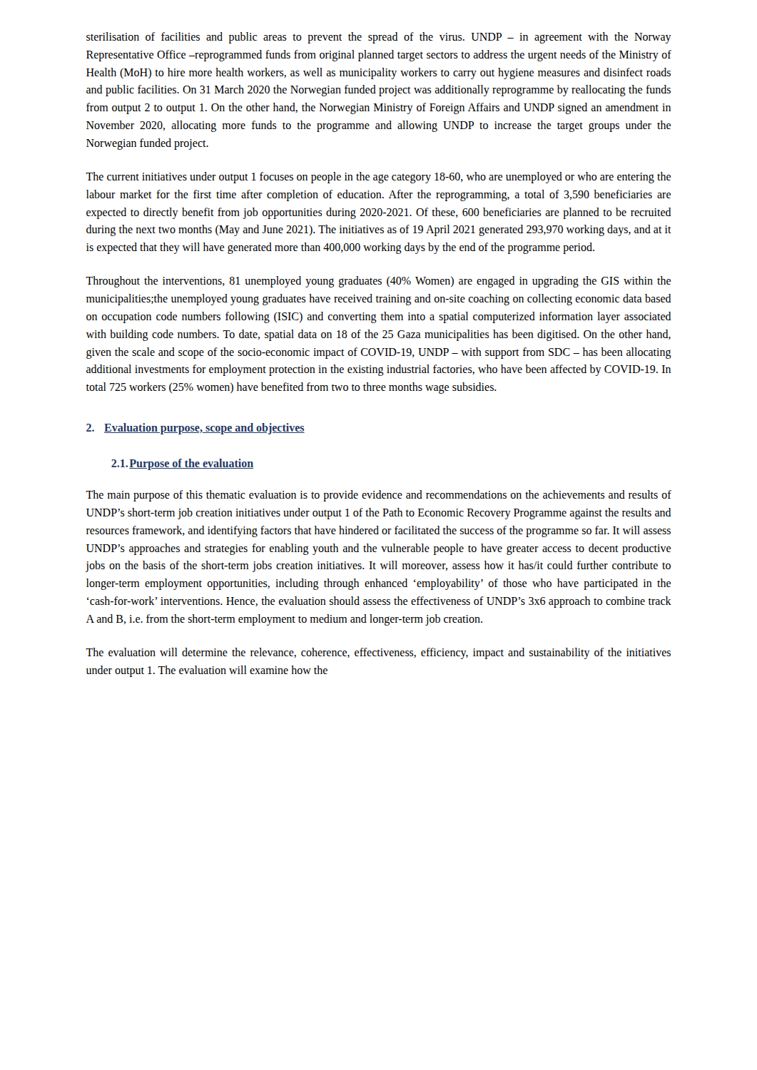sterilisation of facilities and public areas to prevent the spread of the virus. UNDP – in agreement with the Norway Representative Office –reprogrammed funds from original planned target sectors to address the urgent needs of the Ministry of Health (MoH) to hire more health workers, as well as municipality workers to carry out hygiene measures and disinfect roads and public facilities. On 31 March 2020 the Norwegian funded project was additionally reprogramme by reallocating the funds from output 2 to output 1. On the other hand, the Norwegian Ministry of Foreign Affairs and UNDP signed an amendment in November 2020, allocating more funds to the programme and allowing UNDP to increase the target groups under the Norwegian funded project.
The current initiatives under output 1 focuses on people in the age category 18-60, who are unemployed or who are entering the labour market for the first time after completion of education. After the reprogramming, a total of 3,590 beneficiaries are expected to directly benefit from job opportunities during 2020-2021. Of these, 600 beneficiaries are planned to be recruited during the next two months (May and June 2021). The initiatives as of 19 April 2021 generated 293,970 working days, and at it is expected that they will have generated more than 400,000 working days by the end of the programme period.
Throughout the interventions, 81 unemployed young graduates (40% Women) are engaged in upgrading the GIS within the municipalities;the unemployed young graduates have received training and on-site coaching on collecting economic data based on occupation code numbers following (ISIC) and converting them into a spatial computerized information layer associated with building code numbers. To date, spatial data on 18 of the 25 Gaza municipalities has been digitised. On the other hand, given the scale and scope of the socio-economic impact of COVID-19, UNDP – with support from SDC – has been allocating additional investments for employment protection in the existing industrial factories, who have been affected by COVID-19. In total 725 workers (25% women) have benefited from two to three months wage subsidies.
2. Evaluation purpose, scope and objectives
2.1. Purpose of the evaluation
The main purpose of this thematic evaluation is to provide evidence and recommendations on the achievements and results of UNDP’s short-term job creation initiatives under output 1 of the Path to Economic Recovery Programme against the results and resources framework, and identifying factors that have hindered or facilitated the success of the programme so far. It will assess UNDP’s approaches and strategies for enabling youth and the vulnerable people to have greater access to decent productive jobs on the basis of the short-term jobs creation initiatives. It will moreover, assess how it has/it could further contribute to longer-term employment opportunities, including through enhanced ‘employability’ of those who have participated in the ‘cash-for-work’ interventions. Hence, the evaluation should assess the effectiveness of UNDP’s 3x6 approach to combine track A and B, i.e. from the short-term employment to medium and longer-term job creation.
The evaluation will determine the relevance, coherence, effectiveness, efficiency, impact and sustainability of the initiatives under output 1. The evaluation will examine how the